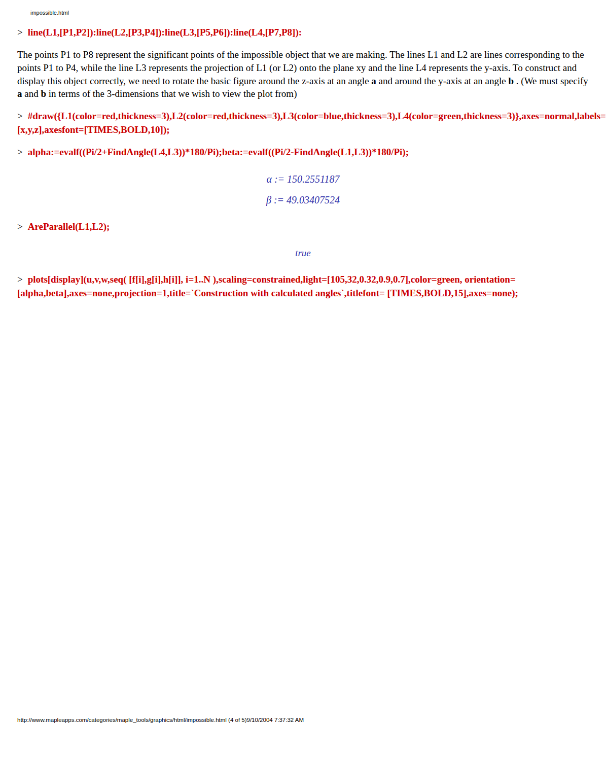impossible.html
>line(L1,[P1,P2]):line(L2,[P3,P4]):line(L3,[P5,P6]):line(L4,[P7,P8]):
The points P1 to P8 represent the significant points of the impossible object that we are making. The lines L1 and L2 are lines corresponding to the points P1 to P4, while the line L3 represents the projection of L1 (or L2) onto the plane xy and the line L4 represents the y-axis. To construct and display this object correctly, we need to rotate the basic figure around the z-axis at an angle a and around the y-axis at an angle b . (We must specify a and b in terms of the 3-dimensions that we wish to view the plot from)
>#draw({L1(color=red,thickness=3),L2(color=red,thickness=3),L3(color=blue,thickness=3),L4(color=green,thickness=3)},axes=normal,labels=[x,y,z],axesfont=[TIMES,BOLD,10]);
>alpha:=evalf((Pi/2+FindAngle(L4,L3))*180/Pi);beta:=evalf((Pi/2-FindAngle(L1,L3))*180/Pi);
α := 150.2551187
β := 49.03407524
>AreParallel(L1,L2);
true
>plots[display](u,v,w,seq( [f[i],g[i],h[i]], i=1..N ),scaling=constrained,light=[105,32,0.32,0.9,0.7],color=green, orientation=[alpha,beta],axes=none,projection=1,title=`Construction with calculated angles`,titlefont= [TIMES,BOLD,15],axes=none);
http://www.mapleapps.com/categories/maple_tools/graphics/html/impossible.html (4 of 5)9/10/2004 7:37:32 AM